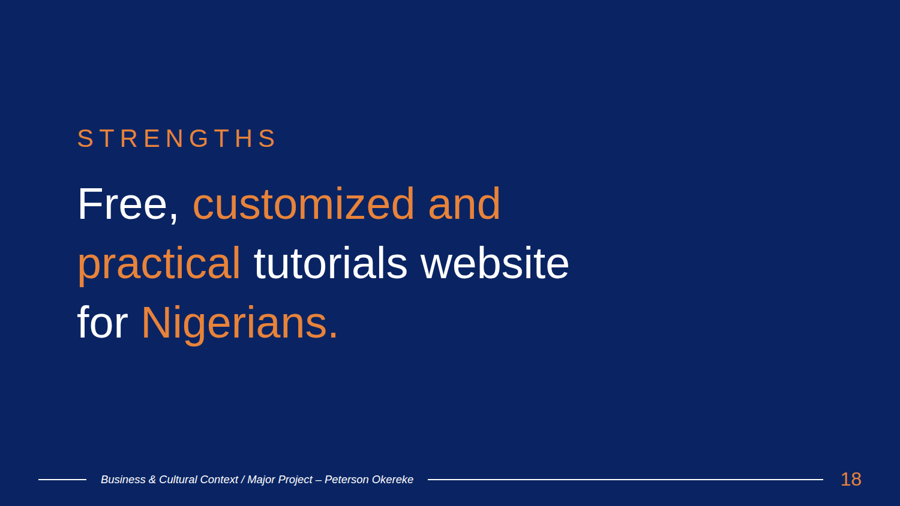Strengths
Free, customized and practical tutorials website for Nigerians.
Business & Cultural Context / Major Project – Peterson Okereke 18